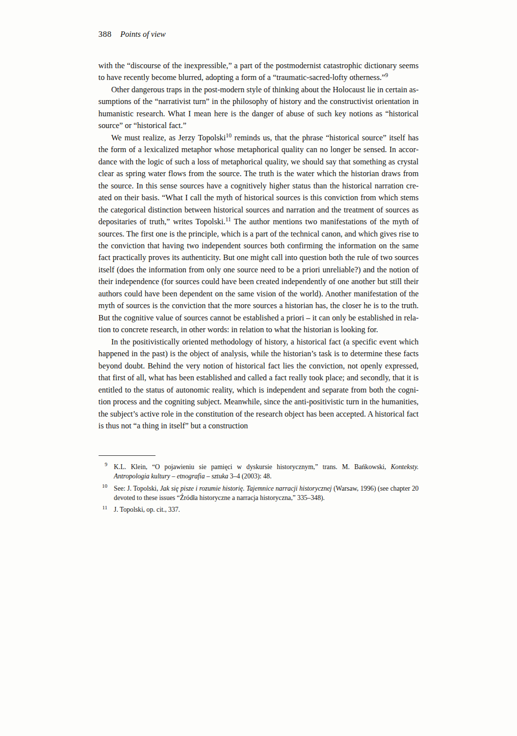388 Points of view
with the “discourse of the inexpressible,” a part of the postmodernist catastrophic dictionary seems to have recently become blurred, adopting a form of a “traumatic-sacred-lofty otherness.”9
Other dangerous traps in the post-modern style of thinking about the Holocaust lie in certain assumptions of the “narrativist turn” in the philosophy of history and the constructivist orientation in humanistic research. What I mean here is the danger of abuse of such key notions as “historical source” or “historical fact.”
We must realize, as Jerzy Topolski10 reminds us, that the phrase “historical source” itself has the form of a lexicalized metaphor whose metaphorical quality can no longer be sensed. In accordance with the logic of such a loss of metaphorical quality, we should say that something as crystal clear as spring water flows from the source. The truth is the water which the historian draws from the source. In this sense sources have a cognitively higher status than the historical narration created on their basis. “What I call the myth of historical sources is this conviction from which stems the categorical distinction between historical sources and narration and the treatment of sources as depositaries of truth,” writes Topolski.11 The author mentions two manifestations of the myth of sources. The first one is the principle, which is a part of the technical canon, and which gives rise to the conviction that having two independent sources both confirming the information on the same fact practically proves its authenticity. But one might call into question both the rule of two sources itself (does the information from only one source need to be a priori unreliable?) and the notion of their independence (for sources could have been created independently of one another but still their authors could have been dependent on the same vision of the world). Another manifestation of the myth of sources is the conviction that the more sources a historian has, the closer he is to the truth. But the cognitive value of sources cannot be established a priori – it can only be established in relation to concrete research, in other words: in relation to what the historian is looking for.
In the positivistically oriented methodology of history, a historical fact (a specific event which happened in the past) is the object of analysis, while the historian’s task is to determine these facts beyond doubt. Behind the very notion of historical fact lies the conviction, not openly expressed, that first of all, what has been established and called a fact really took place; and secondly, that it is entitled to the status of autonomic reality, which is independent and separate from both the cognition process and the cogniting subject. Meanwhile, since the anti-positivistic turn in the humanities, the subject’s active role in the constitution of the research object has been accepted. A historical fact is thus not “a thing in itself” but a construction
9 K.L. Klein, “O pojawieniu sie pamięci w dyskursie historycznym,” trans. M. Bańkowski, Konteksty. Antropologia kultury – etnografia – sztuka 3–4 (2003): 48.
10 See: J. Topolski, Jak się pisze i rozumie historię. Tajemnice narracji historycznej (Warsaw, 1996) (see chapter 20 devoted to these issues “Źródła historyczne a narracja historyczna,” 335–348).
11 J. Topolski, op. cit., 337.